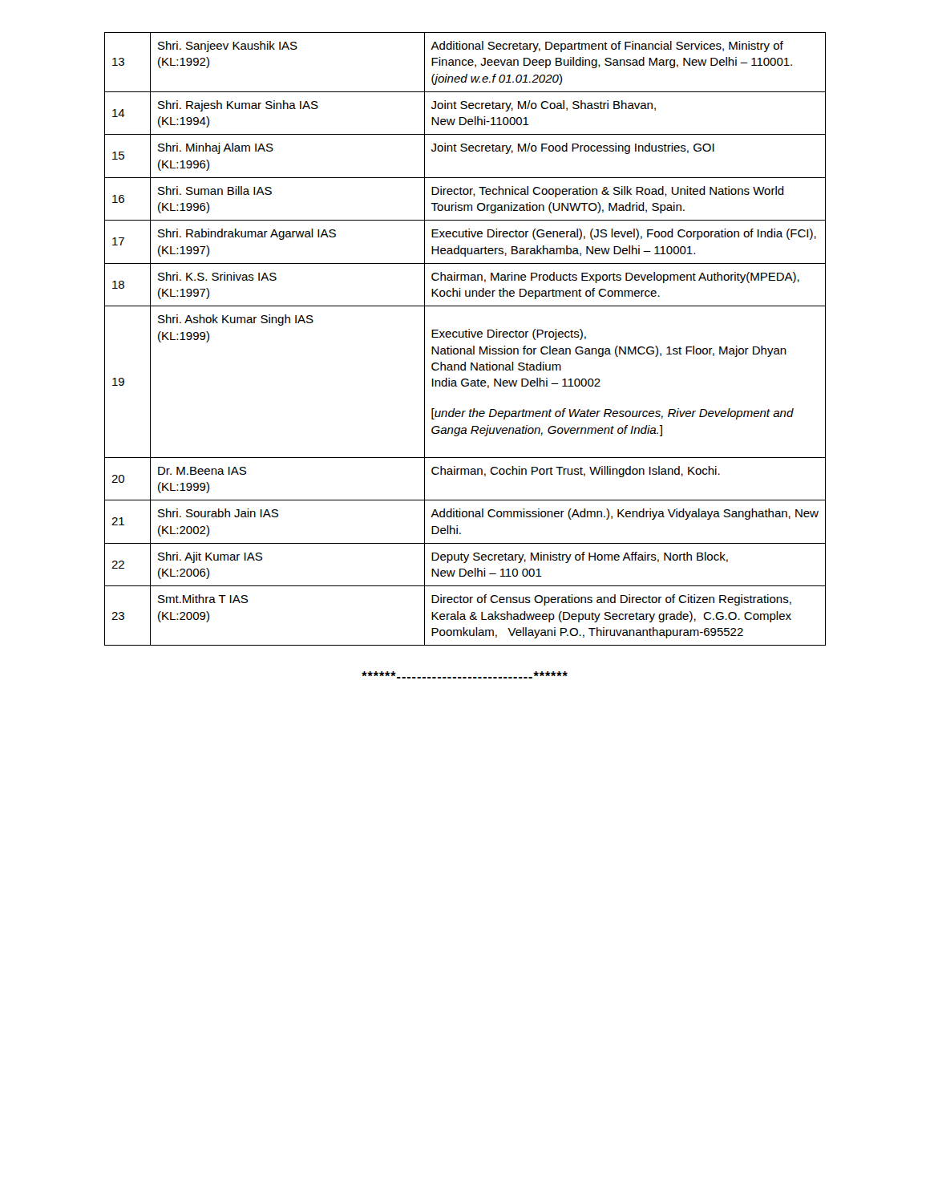| 13 | Shri. Sanjeev Kaushik IAS (KL:1992) | Additional Secretary, Department of Financial Services, Ministry of Finance, Jeevan Deep Building, Sansad Marg, New Delhi – 110001. ( joined w.e.f 01.01.2020 ) |
| 14 | Shri. Rajesh Kumar Sinha IAS (KL:1994) | Joint Secretary, M/o Coal, Shastri Bhavan, New Delhi-110001 |
| 15 | Shri. Minhaj Alam IAS (KL:1996) | Joint Secretary, M/o Food Processing Industries, GOI |
| 16 | Shri. Suman Billa IAS (KL:1996) | Director, Technical Cooperation & Silk Road, United Nations World Tourism Organization (UNWTO), Madrid, Spain. |
| 17 | Shri. Rabindrakumar Agarwal IAS (KL:1997) | Executive Director (General), (JS level), Food Corporation of India (FCI), Headquarters, Barakhamba, New Delhi – 110001. |
| 18 | Shri. K.S. Srinivas IAS (KL:1997) | Chairman, Marine Products Exports Development Authority(MPEDA), Kochi under the Department of Commerce. |
| 19 | Shri. Ashok Kumar Singh IAS (KL:1999) | Executive Director (Projects), National Mission for Clean Ganga (NMCG), 1st Floor, Major Dhyan Chand National Stadium India Gate, New Delhi – 110002 [ under the Department of Water Resources, River Development and Ganga Rejuvenation, Government of India. ] |
| 20 | Dr. M.Beena IAS (KL:1999) | Chairman, Cochin Port Trust, Willingdon Island, Kochi. |
| 21 | Shri. Sourabh Jain IAS (KL:2002) | Additional Commissioner (Admn.), Kendriya Vidyalaya Sanghathan, New Delhi. |
| 22 | Shri. Ajit Kumar IAS (KL:2006) | Deputy Secretary, Ministry of Home Affairs, North Block, New Delhi – 110 001 |
| 23 | Smt.Mithra T IAS (KL:2009) | Director of Census Operations and Director of Citizen Registrations, Kerala & Lakshadweep (Deputy Secretary grade), C.G.O. Complex Poomkulam, Vellayani P.O., Thiruvananthapuram-695522 |
******---------------------------******